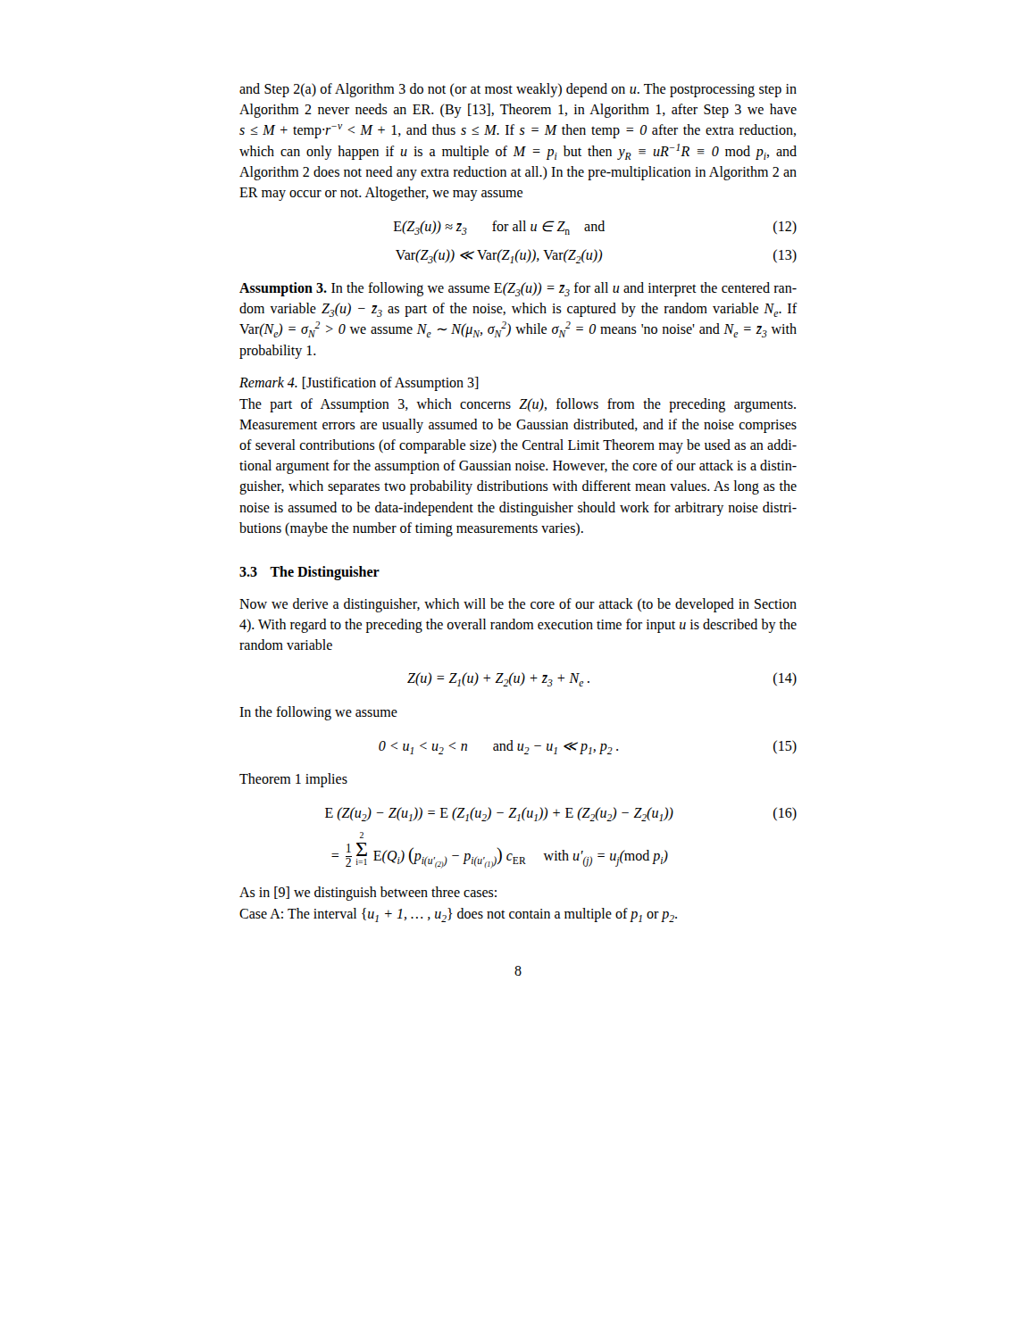and Step 2(a) of Algorithm 3 do not (or at most weakly) depend on u. The postprocessing step in Algorithm 2 never needs an ER. (By [13], Theorem 1, in Algorithm 1, after Step 3 we have s ≤ M + temp·r−v < M + 1, and thus s ≤ M. If s = M then temp = 0 after the extra reduction, which can only happen if u is a multiple of M = pi but then yR ≡ uR−1R ≡ 0 mod pi, and Algorithm 2 does not need any extra reduction at all.) In the pre-multiplication in Algorithm 2 an ER may occur or not. Altogether, we may assume
E(Z3(u)) ≈ z̄3 for all u ∈ Zn and
(12)
Var(Z3(u)) ≪ Var(Z1(u)), Var(Z2(u))
(13)
Assumption 3. In the following we assume E(Z3(u)) = z̄3 for all u and interpret the centered random variable Z3(u) − z̄3 as part of the noise, which is captured by the random variable Ne. If Var(Ne) = σN2 > 0 we assume Ne ∼ N(μN, σN2) while σN2 = 0 means 'no noise' and Ne = z̄3 with probability 1.
Remark 4. [Justification of Assumption 3]
The part of Assumption 3, which concerns Z(u), follows from the preceding arguments. Measurement errors are usually assumed to be Gaussian distributed, and if the noise comprises of several contributions (of comparable size) the Central Limit Theorem may be used as an additional argument for the assumption of Gaussian noise. However, the core of our attack is a distinguisher, which separates two probability distributions with different mean values. As long as the noise is assumed to be data-independent the distinguisher should work for arbitrary noise distributions (maybe the number of timing measurements varies).
3.3 The Distinguisher
Now we derive a distinguisher, which will be the core of our attack (to be developed in Section 4). With regard to the preceding the overall random execution time for input u is described by the random variable
Z(u) = Z1(u) + Z2(u) + z̄3 + Ne .
(14)
In the following we assume
0 < u1 < u2 < n and u2 − u1 ≪ p1, p2 .
(15)
Theorem 1 implies
E (Z(u2) − Z(u1)) = E (Z1(u2) − Z1(u1)) + E (Z2(u2) − Z2(u1))
(16)
= 122 Σi=1 E(Qi) (pi(u′(2)) − pi(u′(1))) cER with u′(j) = uj(mod pi)
As in [9] we distinguish between three cases:
Case A: The interval {u1 + 1, … , u2} does not contain a multiple of p1 or p2.
8